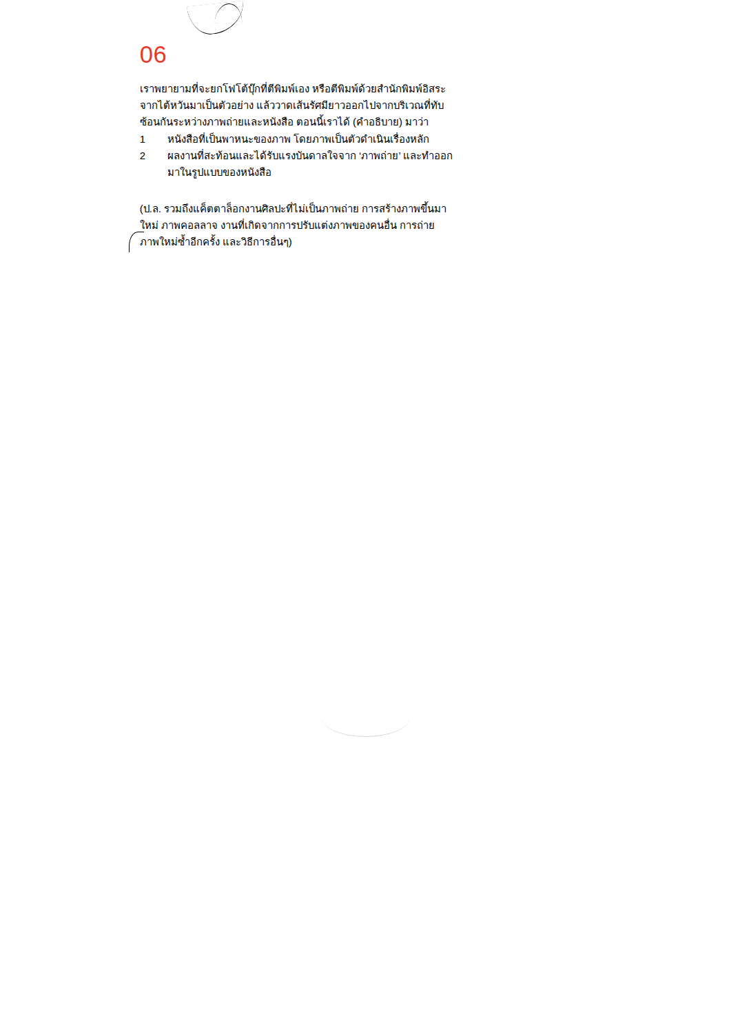06
เราพยายามที่จะยกโฟโต้บุ๊กที่ตีพิมพ์เอง หรือตีพิมพ์ด้วยสำนักพิมพ์อิสระจากไต้หวันมาเป็นตัวอย่าง แล้ววาดเส้นรัศมียาวออกไปจากบริเวณที่ทับซ้อนกันระหว่างภาพถ่ายและหนังสือ ตอนนี้เราได้ (คำอธิบาย) มาว่า
1 หนังสือที่เป็นพาหนะของภาพ โดยภาพเป็นตัวดำเนินเรื่องหลัก
2 ผลงานที่สะท้อนและได้รับแรงบันดาลใจจาก ‘ภาพถ่าย’ และทำออกมาในรูปแบบของหนังสือ
(ป.ล. รวมถึงแค็ตตาล็อกงานศิลปะที่ไม่เป็นภาพถ่าย การสร้างภาพขึ้นมาใหม่ ภาพคอลลาจ งานที่เกิดจากการปรับแต่งภาพของคนอื่น การถ่ายภาพใหม่ซ้ำอีกครั้ง และวิธีการอื่นๆ)